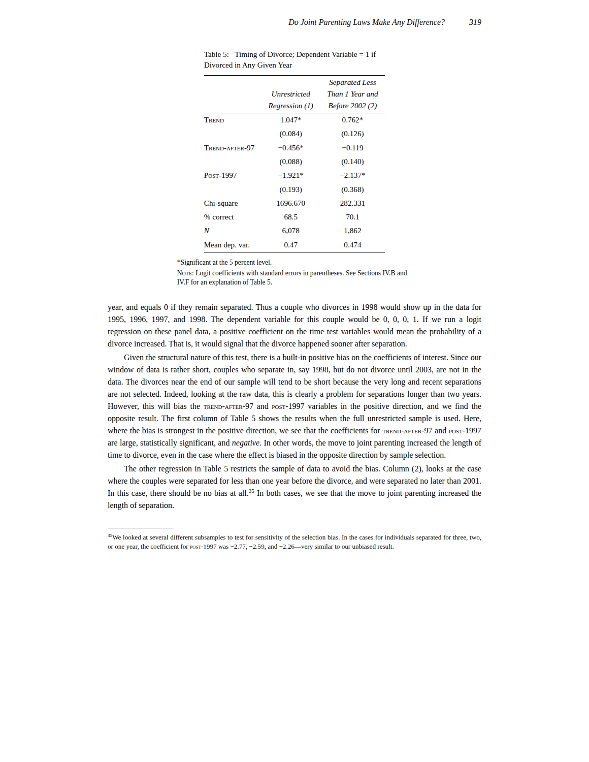Do Joint Parenting Laws Make Any Difference? 319
Table 5: Timing of Divorce; Dependent Variable = 1 if Divorced in Any Given Year
| | Unrestricted Regression (1) | Separated Less Than 1 Year and Before 2002 (2) |
| --- | --- | --- |
| Trend | 1.047* | 0.762* |
| | (0.084) | (0.126) |
| Trend-after-97 | −0.456* | −0.119 |
| | (0.088) | (0.140) |
| Post -1997 | −1.921* | −2.137* |
| | (0.193) | (0.368) |
| Chi-square | 1696.670 | 282.331 |
| % correct | 68.5 | 70.1 |
| N | 6,078 | 1,862 |
| Mean dep. var. | 0.47 | 0.474 |
*Significant at the 5 percent level.
Note: Logit coefficients with standard errors in parentheses. See Sections IV.B and IV.F for an explanation of Table 5.
year, and equals 0 if they remain separated. Thus a couple who divorces in 1998 would show up in the data for 1995, 1996, 1997, and 1998. The dependent variable for this couple would be 0, 0, 0, 1. If we run a logit regression on these panel data, a positive coefficient on the time test variables would mean the probability of a divorce increased. That is, it would signal that the divorce happened sooner after separation.
Given the structural nature of this test, there is a built-in positive bias on the coefficients of interest. Since our window of data is rather short, couples who separate in, say 1998, but do not divorce until 2003, are not in the data. The divorces near the end of our sample will tend to be short because the very long and recent separations are not selected. Indeed, looking at the raw data, this is clearly a problem for separations longer than two years. However, this will bias the trend-after-97 and post-1997 variables in the positive direction, and we find the opposite result. The first column of Table 5 shows the results when the full unrestricted sample is used. Here, where the bias is strongest in the positive direction, we see that the coefficients for trend-after-97 and post-1997 are large, statistically significant, and negative. In other words, the move to joint parenting increased the length of time to divorce, even in the case where the effect is biased in the opposite direction by sample selection.
The other regression in Table 5 restricts the sample of data to avoid the bias. Column (2), looks at the case where the couples were separated for less than one year before the divorce, and were separated no later than 2001. In this case, there should be no bias at all.35 In both cases, we see that the move to joint parenting increased the length of separation.
35We looked at several different subsamples to test for sensitivity of the selection bias. In the cases for individuals separated for three, two, or one year, the coefficient for post-1997 was −2.77, −2.59, and −2.26—very similar to our unbiased result.